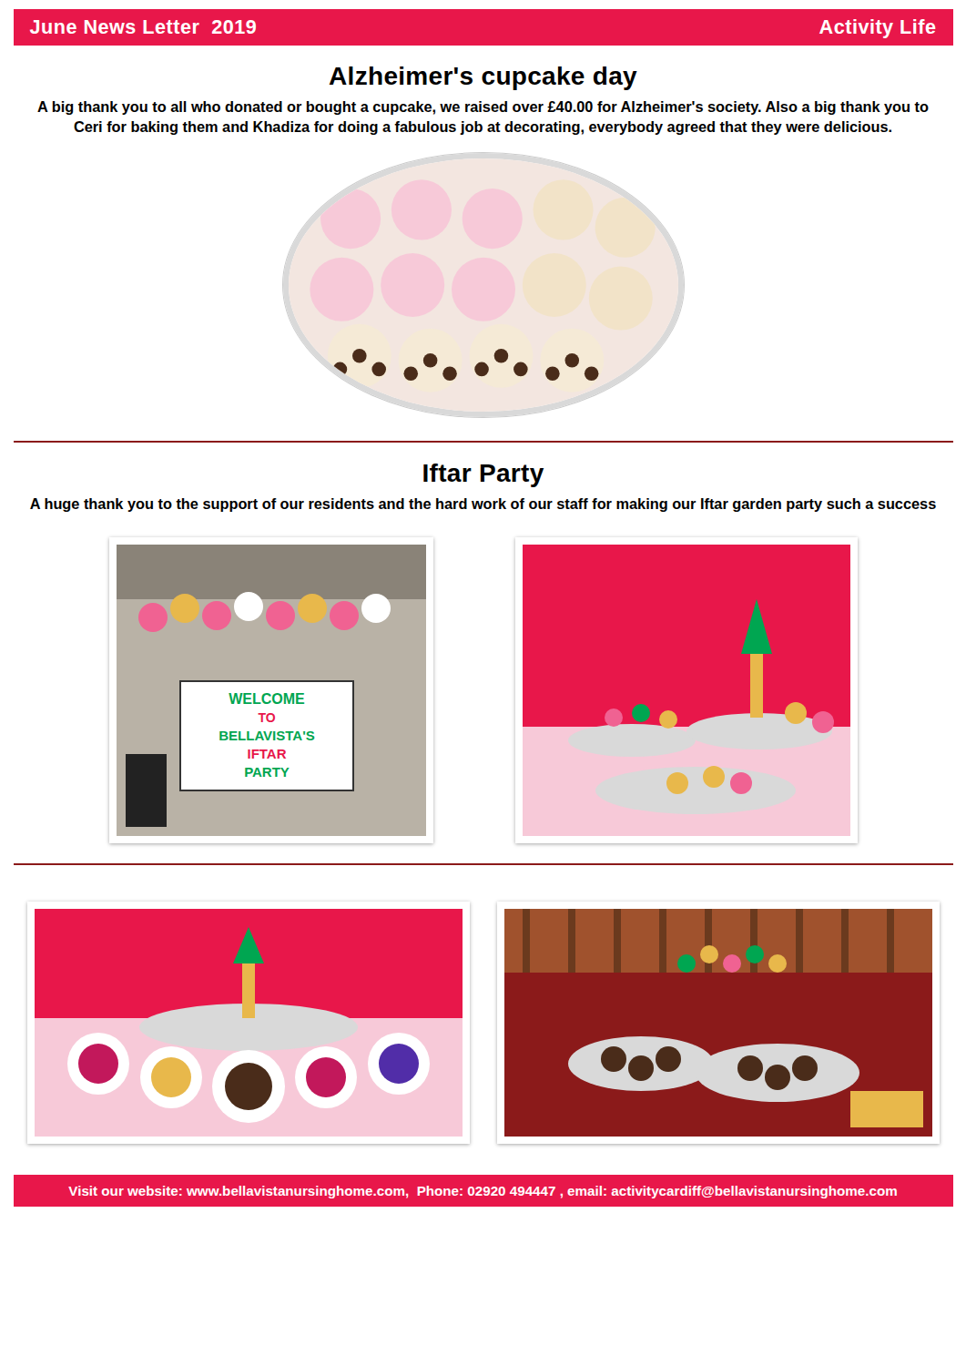June News Letter 2019 Activity Life
Alzheimer's cupcake day
A big thank you to all who donated or bought a cupcake, we raised over £40.00 for Alzheimer's society. Also a big thank you to Ceri for baking them and Khadiza for doing a fabulous job at decorating, everybody agreed that they were delicious.
Iftar Party
A huge thank you to the support of our residents and the hard work of our staff for making our Iftar garden party such a success
Visit our website: www.bellavistanursinghome.com, Phone: 02920 494447 , email: activitycardiff@bellavistanursinghome.com